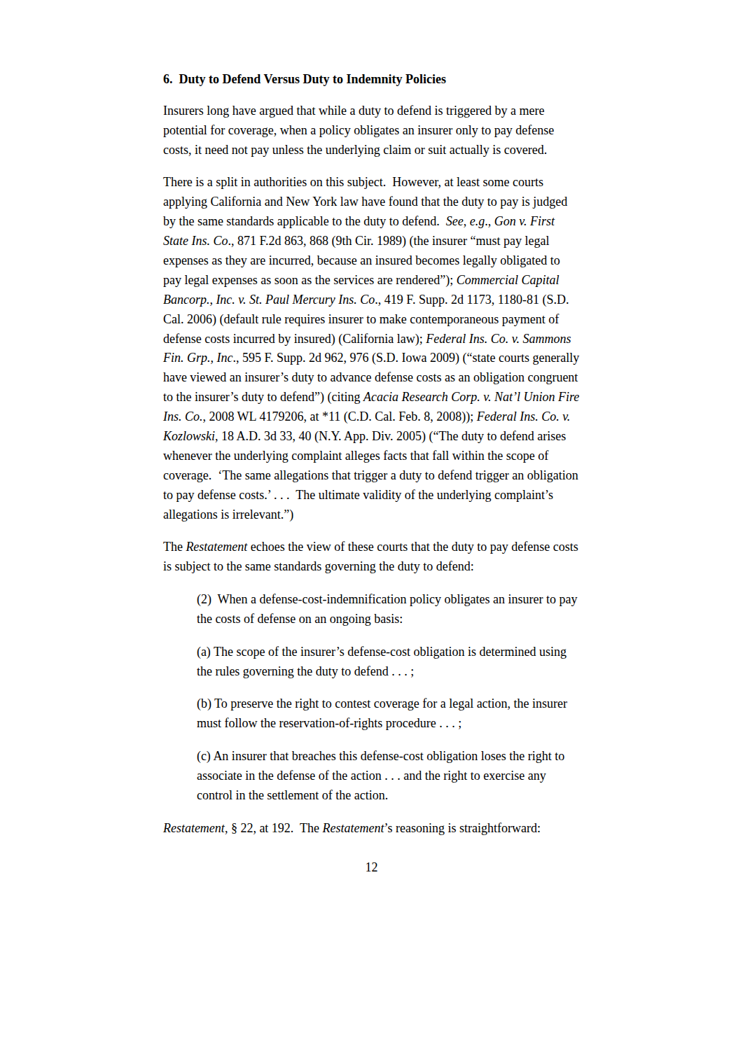6. Duty to Defend Versus Duty to Indemnity Policies
Insurers long have argued that while a duty to defend is triggered by a mere potential for coverage, when a policy obligates an insurer only to pay defense costs, it need not pay unless the underlying claim or suit actually is covered.
There is a split in authorities on this subject. However, at least some courts applying California and New York law have found that the duty to pay is judged by the same standards applicable to the duty to defend. See, e.g., Gon v. First State Ins. Co., 871 F.2d 863, 868 (9th Cir. 1989) (the insurer “must pay legal expenses as they are incurred, because an insured becomes legally obligated to pay legal expenses as soon as the services are rendered”); Commercial Capital Bancorp., Inc. v. St. Paul Mercury Ins. Co., 419 F. Supp. 2d 1173, 1180-81 (S.D. Cal. 2006) (default rule requires insurer to make contemporaneous payment of defense costs incurred by insured) (California law); Federal Ins. Co. v. Sammons Fin. Grp., Inc., 595 F. Supp. 2d 962, 976 (S.D. Iowa 2009) (“state courts generally have viewed an insurer’s duty to advance defense costs as an obligation congruent to the insurer’s duty to defend”) (citing Acacia Research Corp. v. Nat’l Union Fire Ins. Co., 2008 WL 4179206, at *11 (C.D. Cal. Feb. 8, 2008)); Federal Ins. Co. v. Kozlowski, 18 A.D. 3d 33, 40 (N.Y. App. Div. 2005) (“The duty to defend arises whenever the underlying complaint alleges facts that fall within the scope of coverage. ‘The same allegations that trigger a duty to defend trigger an obligation to pay defense costs.’ . . . The ultimate validity of the underlying complaint’s allegations is irrelevant.”)
The Restatement echoes the view of these courts that the duty to pay defense costs is subject to the same standards governing the duty to defend:
(2) When a defense-cost-indemnification policy obligates an insurer to pay the costs of defense on an ongoing basis:
(a) The scope of the insurer’s defense-cost obligation is determined using the rules governing the duty to defend . . . ;
(b) To preserve the right to contest coverage for a legal action, the insurer must follow the reservation-of-rights procedure . . . ;
(c) An insurer that breaches this defense-cost obligation loses the right to associate in the defense of the action . . . and the right to exercise any control in the settlement of the action.
Restatement, § 22, at 192. The Restatement’s reasoning is straightforward:
12